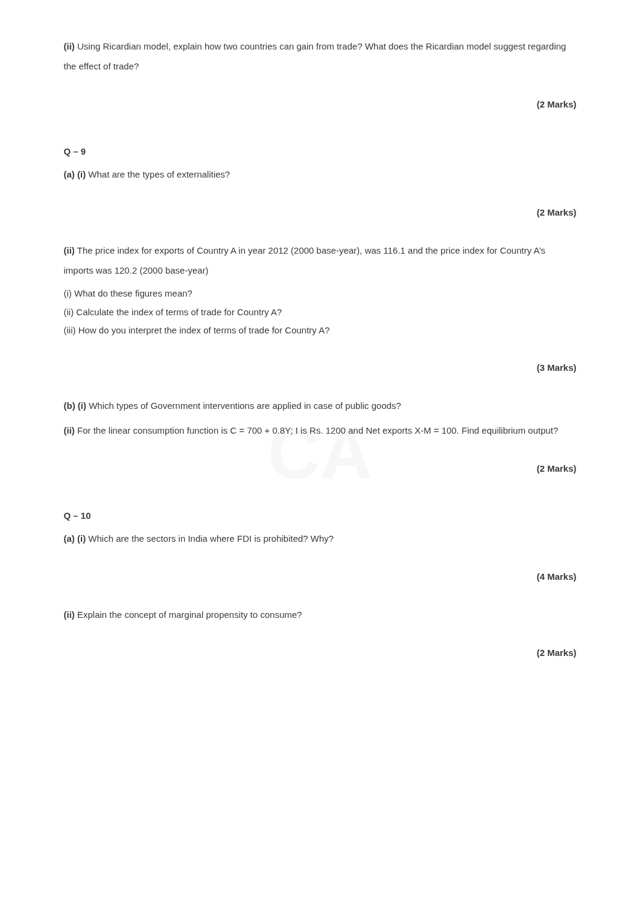CA
(ii) Using Ricardian model, explain how two countries can gain from trade? What does the Ricardian model suggest regarding the effect of trade?
(2 Marks)
Q – 9
(a) (i) What are the types of externalities?
(2 Marks)
(ii) The price index for exports of Country A in year 2012 (2000 base-year), was 116.1 and the price index for Country A’s imports was 120.2 (2000 base-year)
(i) What do these figures mean?
(ii) Calculate the index of terms of trade for Country A?
(iii) How do you interpret the index of terms of trade for Country A?
(3 Marks)
(b) (i) Which types of Government interventions are applied in case of public goods?
(ii) For the linear consumption function is C = 700 + 0.8Y; I is Rs. 1200 and Net exports X-M = 100. Find equilibrium output?
(2 Marks)
Q – 10
(a) (i) Which are the sectors in India where FDI is prohibited? Why?
(4 Marks)
(ii) Explain the concept of marginal propensity to consume?
(2 Marks)